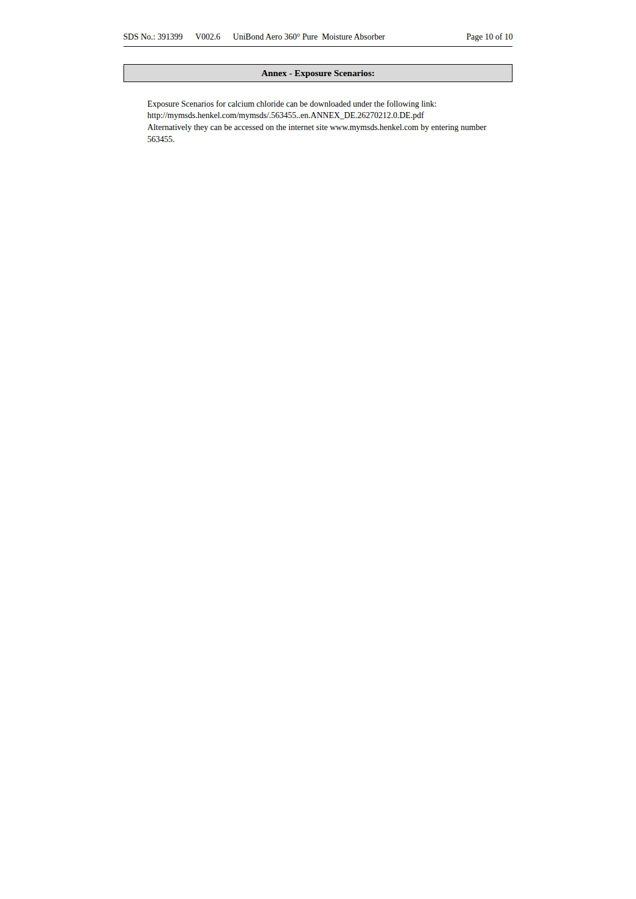SDS No.: 391399 V002.6 UniBond Aero 360° Pure Moisture Absorber
Page 10 of 10
Annex - Exposure Scenarios:
Exposure Scenarios for calcium chloride can be downloaded under the following link:
http://mymsds.henkel.com/mymsds/.563455..en.ANNEX_DE.26270212.0.DE.pdf
Alternatively they can be accessed on the internet site www.mymsds.henkel.com by entering number 563455.